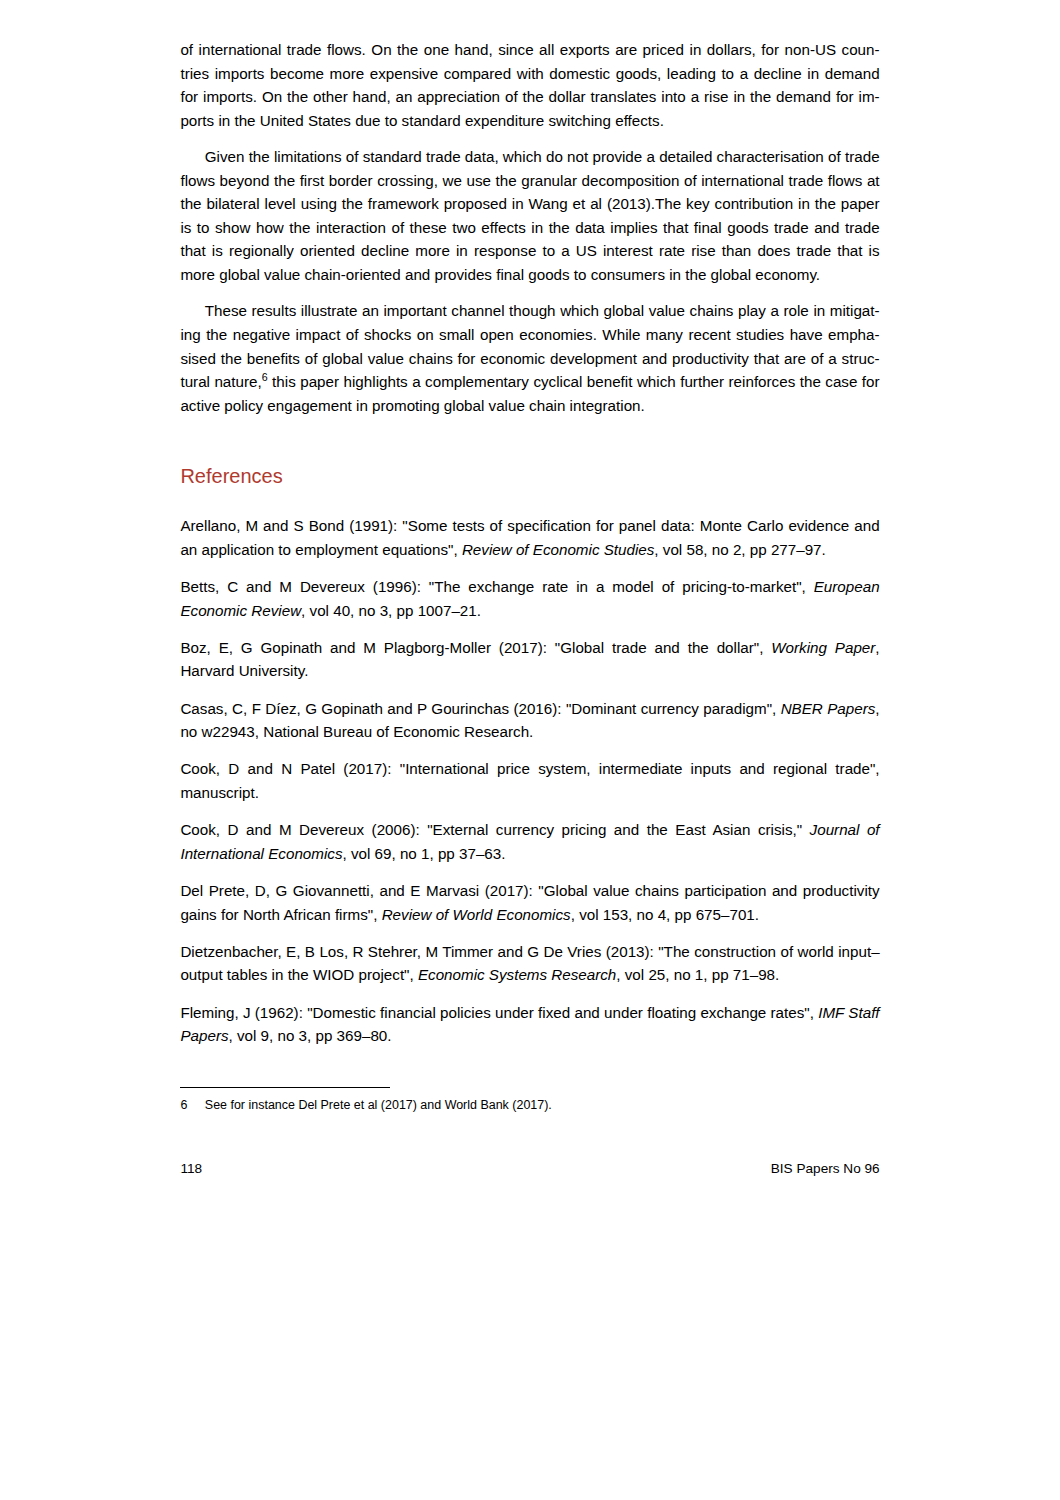of international trade flows. On the one hand, since all exports are priced in dollars, for non-US countries imports become more expensive compared with domestic goods, leading to a decline in demand for imports. On the other hand, an appreciation of the dollar translates into a rise in the demand for imports in the United States due to standard expenditure switching effects.
Given the limitations of standard trade data, which do not provide a detailed characterisation of trade flows beyond the first border crossing, we use the granular decomposition of international trade flows at the bilateral level using the framework proposed in Wang et al (2013).The key contribution in the paper is to show how the interaction of these two effects in the data implies that final goods trade and trade that is regionally oriented decline more in response to a US interest rate rise than does trade that is more global value chain-oriented and provides final goods to consumers in the global economy.
These results illustrate an important channel though which global value chains play a role in mitigating the negative impact of shocks on small open economies. While many recent studies have emphasised the benefits of global value chains for economic development and productivity that are of a structural nature,6 this paper highlights a complementary cyclical benefit which further reinforces the case for active policy engagement in promoting global value chain integration.
References
Arellano, M and S Bond (1991): "Some tests of specification for panel data: Monte Carlo evidence and an application to employment equations", Review of Economic Studies, vol 58, no 2, pp 277–97.
Betts, C and M Devereux (1996): "The exchange rate in a model of pricing-to-market", European Economic Review, vol 40, no 3, pp 1007–21.
Boz, E, G Gopinath and M Plagborg-Moller (2017): "Global trade and the dollar", Working Paper, Harvard University.
Casas, C, F Díez, G Gopinath and P Gourinchas (2016): "Dominant currency paradigm", NBER Papers, no w22943, National Bureau of Economic Research.
Cook, D and N Patel (2017): "International price system, intermediate inputs and regional trade", manuscript.
Cook, D and M Devereux (2006): "External currency pricing and the East Asian crisis," Journal of International Economics, vol 69, no 1, pp 37–63.
Del Prete, D, G Giovannetti, and E Marvasi (2017): "Global value chains participation and productivity gains for North African firms", Review of World Economics, vol 153, no 4, pp 675–701.
Dietzenbacher, E, B Los, R Stehrer, M Timmer and G De Vries (2013): "The construction of world input–output tables in the WIOD project", Economic Systems Research, vol 25, no 1, pp 71–98.
Fleming, J (1962): "Domestic financial policies under fixed and under floating exchange rates", IMF Staff Papers, vol 9, no 3, pp 369–80.
6 See for instance Del Prete et al (2017) and World Bank (2017).
118 BIS Papers No 96